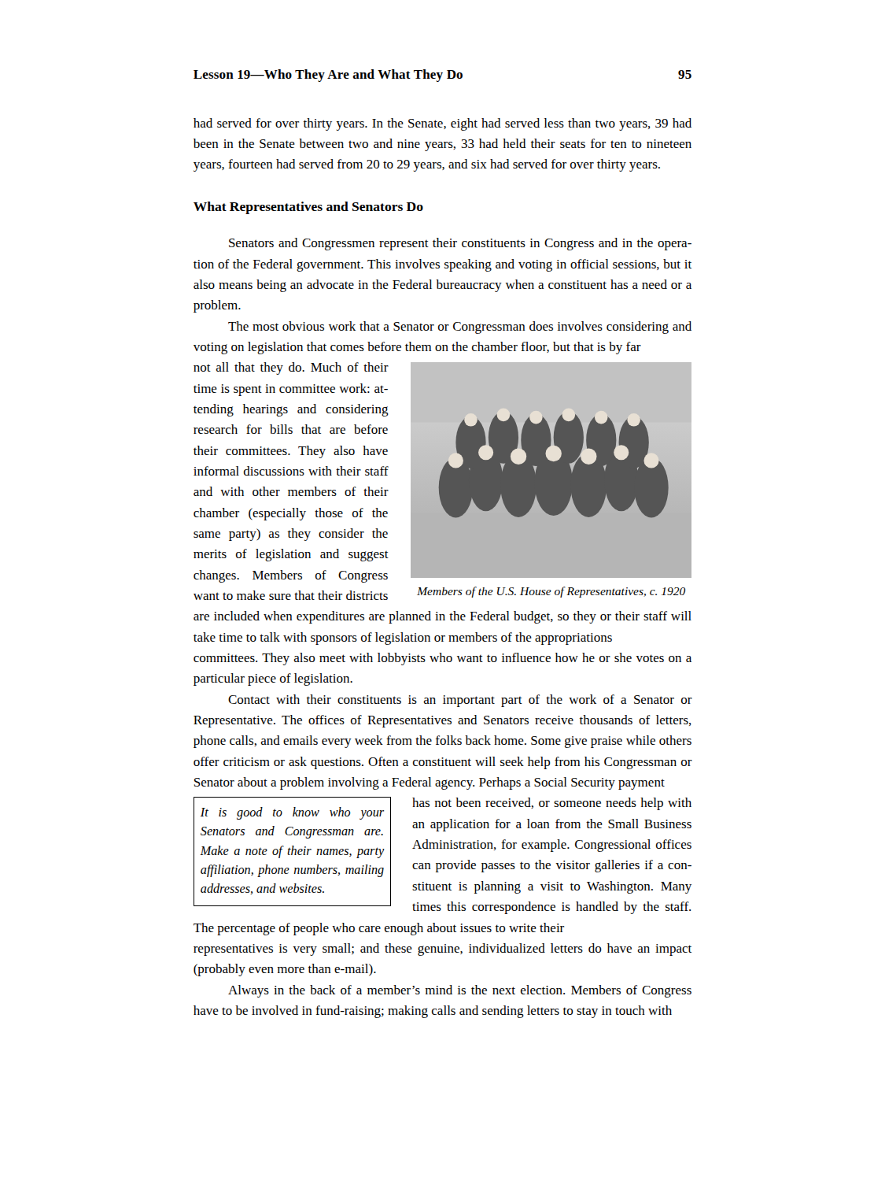Lesson 19—Who They Are and What They Do 95
had served for over thirty years. In the Senate, eight had served less than two years, 39 had been in the Senate between two and nine years, 33 had held their seats for ten to nineteen years, fourteen had served from 20 to 29 years, and six had served for over thirty years.
What Representatives and Senators Do
Senators and Congressmen represent their constituents in Congress and in the operation of the Federal government. This involves speaking and voting in official sessions, but it also means being an advocate in the Federal bureaucracy when a constituent has a need or a problem.
The most obvious work that a Senator or Congressman does involves considering and voting on legislation that comes before them on the chamber floor, but that is by far
Members of the U.S. House of Representatives, c. 1920
not all that they do. Much of their time is spent in committee work: attending hearings and considering research for bills that are before their committees. They also have informal discussions with their staff and with other members of their chamber (especially those of the same party) as they consider the merits of legislation and suggest changes. Members of Congress want to make sure that their districts are included when expenditures are planned in the Federal budget, so they or their staff will take time to talk with sponsors of legislation or members of the appropriations
committees. They also meet with lobbyists who want to influence how he or she votes on a particular piece of legislation.
Contact with their constituents is an important part of the work of a Senator or Representative. The offices of Representatives and Senators receive thousands of letters, phone calls, and emails every week from the folks back home. Some give praise while others offer criticism or ask questions. Often a constituent will seek help from his Congressman or Senator about a problem involving a Federal agency. Perhaps a Social Security payment
It is good to know who your Senators and Congressman are. Make a note of their names, party affiliation, phone numbers, mailing addresses, and websites.
has not been received, or someone needs help with an application for a loan from the Small Business Administration, for example. Congressional offices can provide passes to the visitor galleries if a constituent is planning a visit to Washington. Many times this correspondence is handled by the staff. The percentage of people who care enough about issues to write their
representatives is very small; and these genuine, individualized letters do have an impact (probably even more than e-mail).
Always in the back of a member’s mind is the next election. Members of Congress have to be involved in fund-raising; making calls and sending letters to stay in touch with